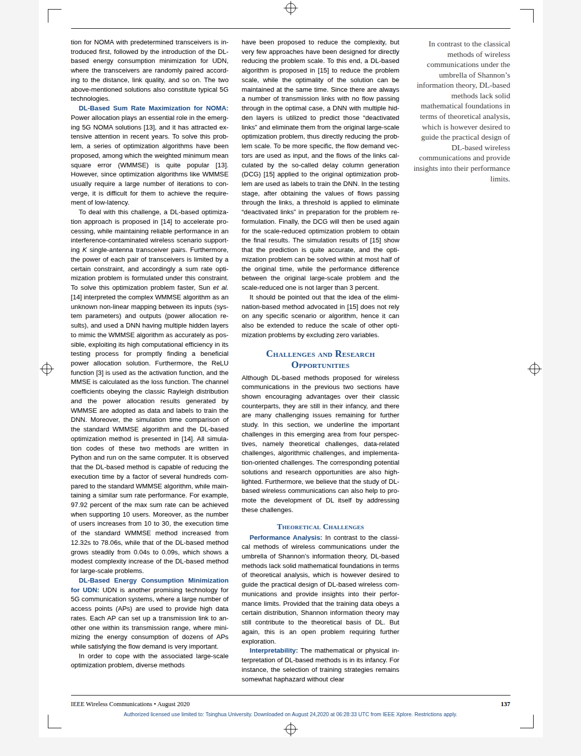tion for NOMA with predetermined transceivers is introduced first, followed by the introduction of the DL-based energy consumption minimization for UDN, where the transceivers are randomly paired according to the distance, link quality, and so on. The two above-mentioned solutions also constitute typical 5G technologies.
DL-Based Sum Rate Maximization for NOMA: Power allocation plays an essential role in the emerging 5G NOMA solutions [13], and it has attracted extensive attention in recent years. To solve this problem, a series of optimization algorithms have been proposed, among which the weighted minimum mean square error (WMMSE) is quite popular [13]. However, since optimization algorithms like WMMSE usually require a large number of iterations to converge, it is difficult for them to achieve the requirement of low-latency.
To deal with this challenge, a DL-based optimization approach is proposed in [14] to accelerate processing, while maintaining reliable performance in an interference-contaminated wireless scenario supporting K single-antenna transceiver pairs. Furthermore, the power of each pair of transceivers is limited by a certain constraint, and accordingly a sum rate optimization problem is formulated under this constraint. To solve this optimization problem faster, Sun et al. [14] interpreted the complex WMMSE algorithm as an unknown non-linear mapping between its inputs (system parameters) and outputs (power allocation results), and used a DNN having multiple hidden layers to mimic the WMMSE algorithm as accurately as possible, exploiting its high computational efficiency in its testing process for promptly finding a beneficial power allocation solution. Furthermore, the ReLU function [3] is used as the activation function, and the MMSE is calculated as the loss function. The channel coefficients obeying the classic Rayleigh distribution and the power allocation results generated by WMMSE are adopted as data and labels to train the DNN. Moreover, the simulation time comparison of the standard WMMSE algorithm and the DL-based optimization method is presented in [14]. All simulation codes of these two methods are written in Python and run on the same computer. It is observed that the DL-based method is capable of reducing the execution time by a factor of several hundreds compared to the standard WMMSE algorithm, while maintaining a similar sum rate performance. For example, 97.92 percent of the max sum rate can be achieved when supporting 10 users. Moreover, as the number of users increases from 10 to 30, the execution time of the standard WMMSE method increased from 12.32s to 78.06s, while that of the DL-based method grows steadily from 0.04s to 0.09s, which shows a modest complexity increase of the DL-based method for large-scale problems.
DL-Based Energy Consumption Minimization for UDN: UDN is another promising technology for 5G communication systems, where a large number of access points (APs) are used to provide high data rates. Each AP can set up a transmission link to another one within its transmission range, where minimizing the energy consumption of dozens of APs while satisfying the flow demand is very important.
In order to cope with the associated large-scale optimization problem, diverse methods
have been proposed to reduce the complexity, but very few approaches have been designed for directly reducing the problem scale. To this end, a DL-based algorithm is proposed in [15] to reduce the problem scale, while the optimality of the solution can be maintained at the same time. Since there are always a number of transmission links with no flow passing through in the optimal case, a DNN with multiple hidden layers is utilized to predict those “deactivated links” and eliminate them from the original large-scale optimization problem, thus directly reducing the problem scale. To be more specific, the flow demand vectors are used as input, and the flows of the links calculated by the so-called delay column generation (DCG) [15] applied to the original optimization problem are used as labels to train the DNN. In the testing stage, after obtaining the values of flows passing through the links, a threshold is applied to eliminate “deactivated links” in preparation for the problem reformulation. Finally, the DCG will then be used again for the scale-reduced optimization problem to obtain the final results. The simulation results of [15] show that the prediction is quite accurate, and the optimization problem can be solved within at most half of the original time, while the performance difference between the original large-scale problem and the scale-reduced one is not larger than 3 percent.
It should be pointed out that the idea of the elimination-based method advocated in [15] does not rely on any specific scenario or algorithm, hence it can also be extended to reduce the scale of other optimization problems by excluding zero variables.
Challenges and Research Opportunities
Although DL-based methods proposed for wireless communications in the previous two sections have shown encouraging advantages over their classic counterparts, they are still in their infancy, and there are many challenging issues remaining for further study. In this section, we underline the important challenges in this emerging area from four perspectives, namely theoretical challenges, data-related challenges, algorithmic challenges, and implementation-oriented challenges. The corresponding potential solutions and research opportunities are also highlighted. Furthermore, we believe that the study of DL-based wireless communications can also help to promote the development of DL itself by addressing these challenges.
Theoretical Challenges
Performance Analysis: In contrast to the classical methods of wireless communications under the umbrella of Shannon’s information theory, DL-based methods lack solid mathematical foundations in terms of theoretical analysis, which is however desired to guide the practical design of DL-based wireless communications and provide insights into their performance limits. Provided that the training data obeys a certain distribution, Shannon information theory may still contribute to the theoretical basis of DL. But again, this is an open problem requiring further exploration.
Interpretability: The mathematical or physical interpretation of DL-based methods is in its infancy. For instance, the selection of training strategies remains somewhat haphazard without clear
In contrast to the classical methods of wireless communications under the umbrella of Shannon’s information theory, DL-based methods lack solid mathematical foundations in terms of theoretical analysis, which is however desired to guide the practical design of DL-based wireless communications and provide insights into their performance limits.
IEEE Wireless Communications • August 2020
137
Authorized licensed use limited to: Tsinghua University. Downloaded on August 24,2020 at 06:28:33 UTC from IEEE Xplore. Restrictions apply.